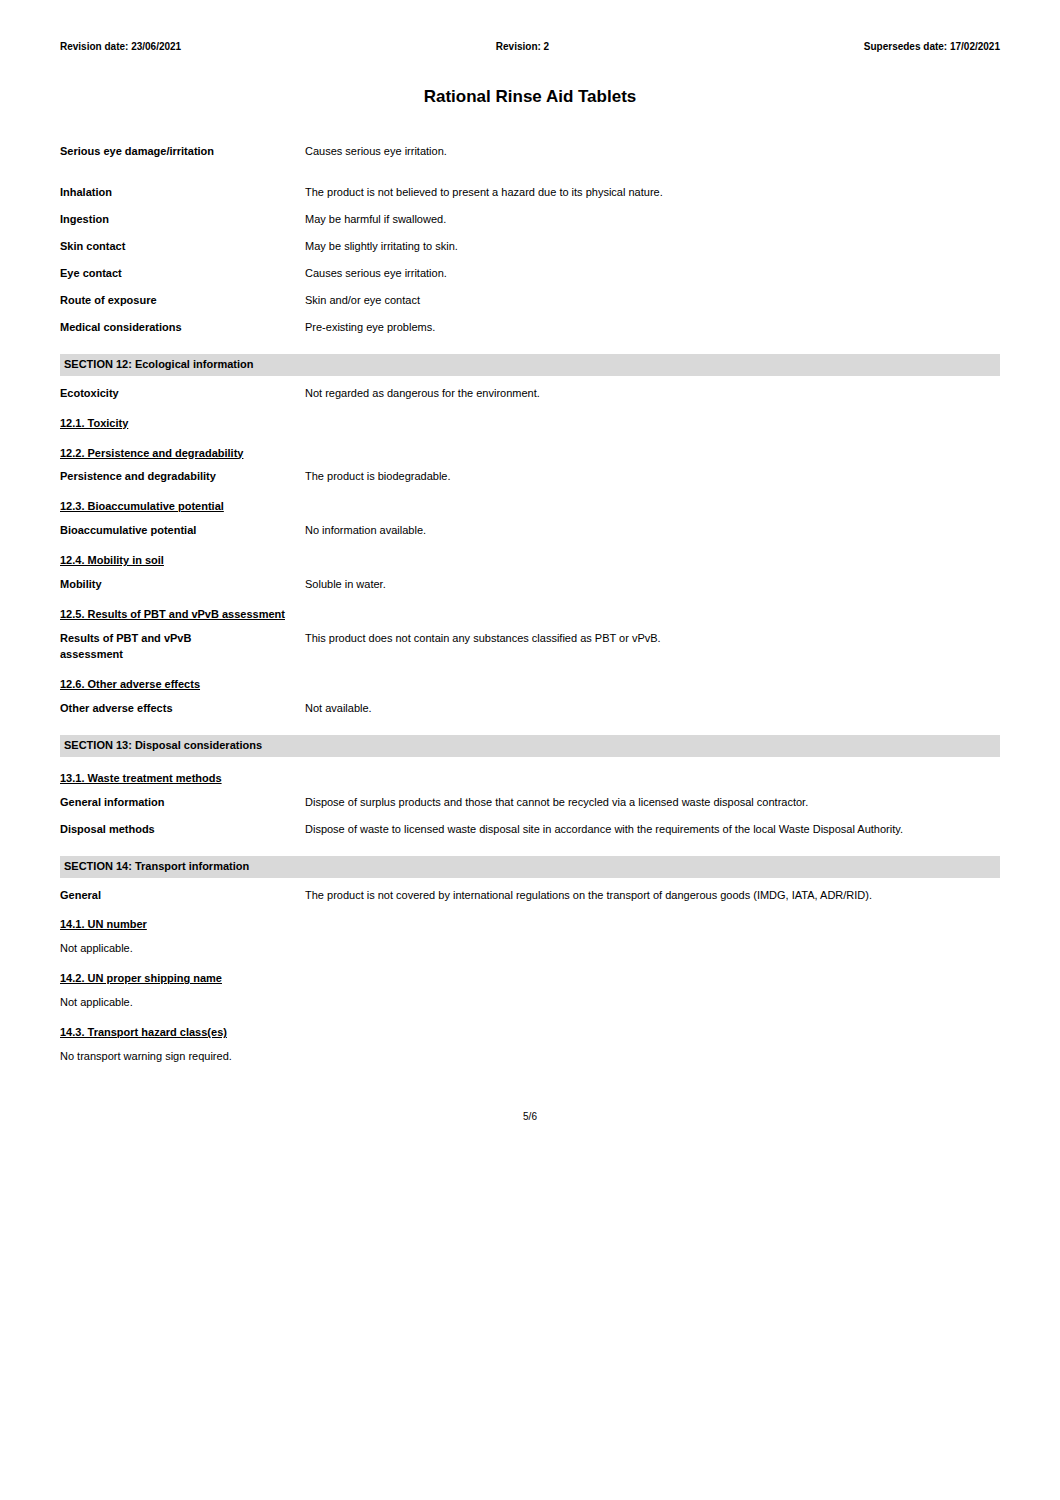Revision date: 23/06/2021 Revision: 2 Supersedes date: 17/02/2021
Rational Rinse Aid Tablets
Serious eye damage/irritation
Causes serious eye irritation.
Inhalation
The product is not believed to present a hazard due to its physical nature.
Ingestion
May be harmful if swallowed.
Skin contact
May be slightly irritating to skin.
Eye contact
Causes serious eye irritation.
Route of exposure
Skin and/or eye contact
Medical considerations
Pre-existing eye problems.
SECTION 12: Ecological information
Ecotoxicity
Not regarded as dangerous for the environment.
12.1. Toxicity
12.2. Persistence and degradability
Persistence and degradability
The product is biodegradable.
12.3. Bioaccumulative potential
Bioaccumulative potential
No information available.
12.4. Mobility in soil
Mobility
Soluble in water.
12.5. Results of PBT and vPvB assessment
Results of PBT and vPvB
assessment
This product does not contain any substances classified as PBT or vPvB.
12.6. Other adverse effects
Other adverse effects
Not available.
SECTION 13: Disposal considerations
13.1. Waste treatment methods
General information
Dispose of surplus products and those that cannot be recycled via a licensed waste disposal contractor.
Disposal methods
Dispose of waste to licensed waste disposal site in accordance with the requirements of the local Waste Disposal Authority.
SECTION 14: Transport information
General
The product is not covered by international regulations on the transport of dangerous goods (IMDG, IATA, ADR/RID).
14.1. UN number
Not applicable.
14.2. UN proper shipping name
Not applicable.
14.3. Transport hazard class(es)
No transport warning sign required.
5/6